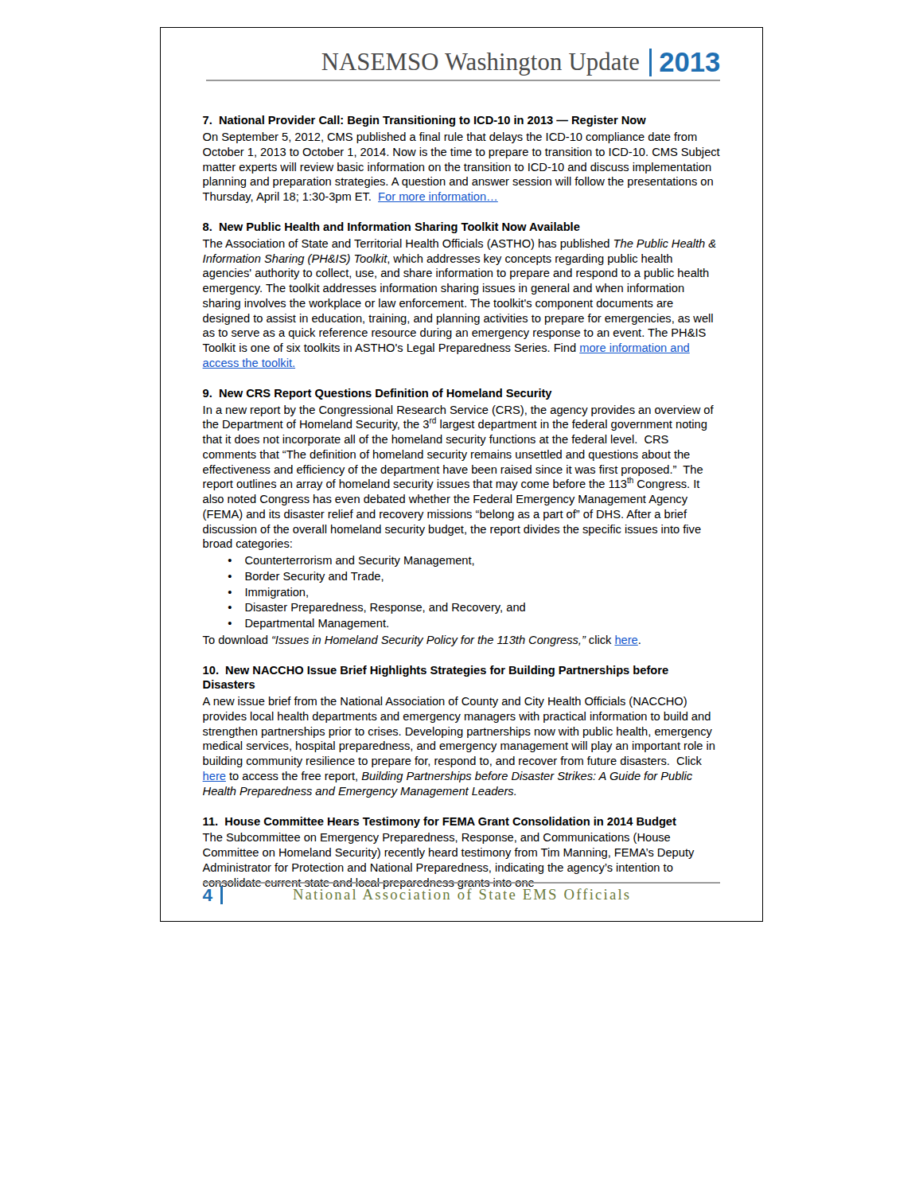NASEMSO Washington Update
2013
7. National Provider Call: Begin Transitioning to ICD-10 in 2013 — Register Now
On September 5, 2012, CMS published a final rule that delays the ICD-10 compliance date from October 1, 2013 to October 1, 2014. Now is the time to prepare to transition to ICD-10. CMS Subject matter experts will review basic information on the transition to ICD-10 and discuss implementation planning and preparation strategies. A question and answer session will follow the presentations on Thursday, April 18; 1:30-3pm ET. For more information…
8. New Public Health and Information Sharing Toolkit Now Available
The Association of State and Territorial Health Officials (ASTHO) has published The Public Health & Information Sharing (PH&IS) Toolkit, which addresses key concepts regarding public health agencies' authority to collect, use, and share information to prepare and respond to a public health emergency. The toolkit addresses information sharing issues in general and when information sharing involves the workplace or law enforcement. The toolkit's component documents are designed to assist in education, training, and planning activities to prepare for emergencies, as well as to serve as a quick reference resource during an emergency response to an event. The PH&IS Toolkit is one of six toolkits in ASTHO's Legal Preparedness Series. Find more information and access the toolkit.
9. New CRS Report Questions Definition of Homeland Security
In a new report by the Congressional Research Service (CRS), the agency provides an overview of the Department of Homeland Security, the 3rd largest department in the federal government noting that it does not incorporate all of the homeland security functions at the federal level. CRS comments that “The definition of homeland security remains unsettled and questions about the effectiveness and efficiency of the department have been raised since it was first proposed.” The report outlines an array of homeland security issues that may come before the 113th Congress. It also noted Congress has even debated whether the Federal Emergency Management Agency (FEMA) and its disaster relief and recovery missions “belong as a part of” of DHS. After a brief discussion of the overall homeland security budget, the report divides the specific issues into five broad categories:
Counterterrorism and Security Management,
Border Security and Trade,
Immigration,
Disaster Preparedness, Response, and Recovery, and
Departmental Management.
To download “Issues in Homeland Security Policy for the 113th Congress,” click here.
10. New NACCHO Issue Brief Highlights Strategies for Building Partnerships before Disasters
A new issue brief from the National Association of County and City Health Officials (NACCHO) provides local health departments and emergency managers with practical information to build and strengthen partnerships prior to crises. Developing partnerships now with public health, emergency medical services, hospital preparedness, and emergency management will play an important role in building community resilience to prepare for, respond to, and recover from future disasters. Click here to access the free report, Building Partnerships before Disaster Strikes: A Guide for Public Health Preparedness and Emergency Management Leaders.
11. House Committee Hears Testimony for FEMA Grant Consolidation in 2014 Budget
The Subcommittee on Emergency Preparedness, Response, and Communications (House Committee on Homeland Security) recently heard testimony from Tim Manning, FEMA’s Deputy Administrator for Protection and National Preparedness, indicating the agency’s intention to consolidate current state and local preparedness grants into one
4
National Association of State EMS Officials